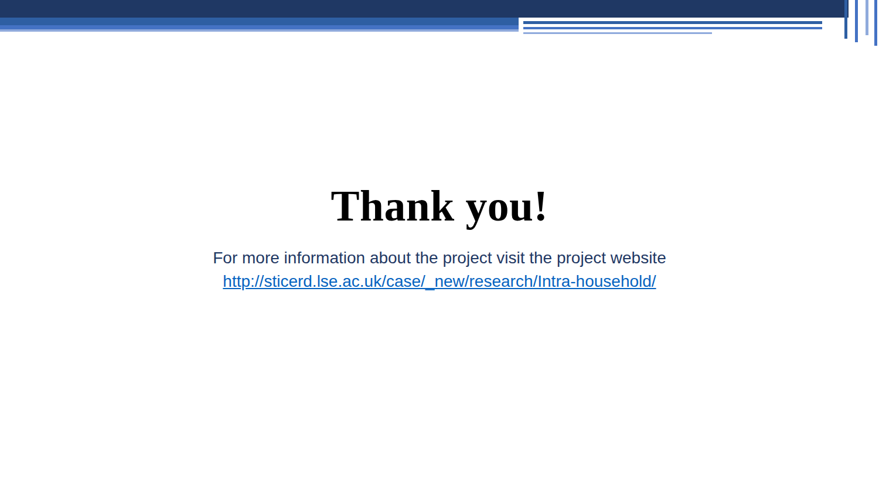Thank you!
For more information about the project visit the project website
http://sticerd.lse.ac.uk/case/_new/research/Intra-household/